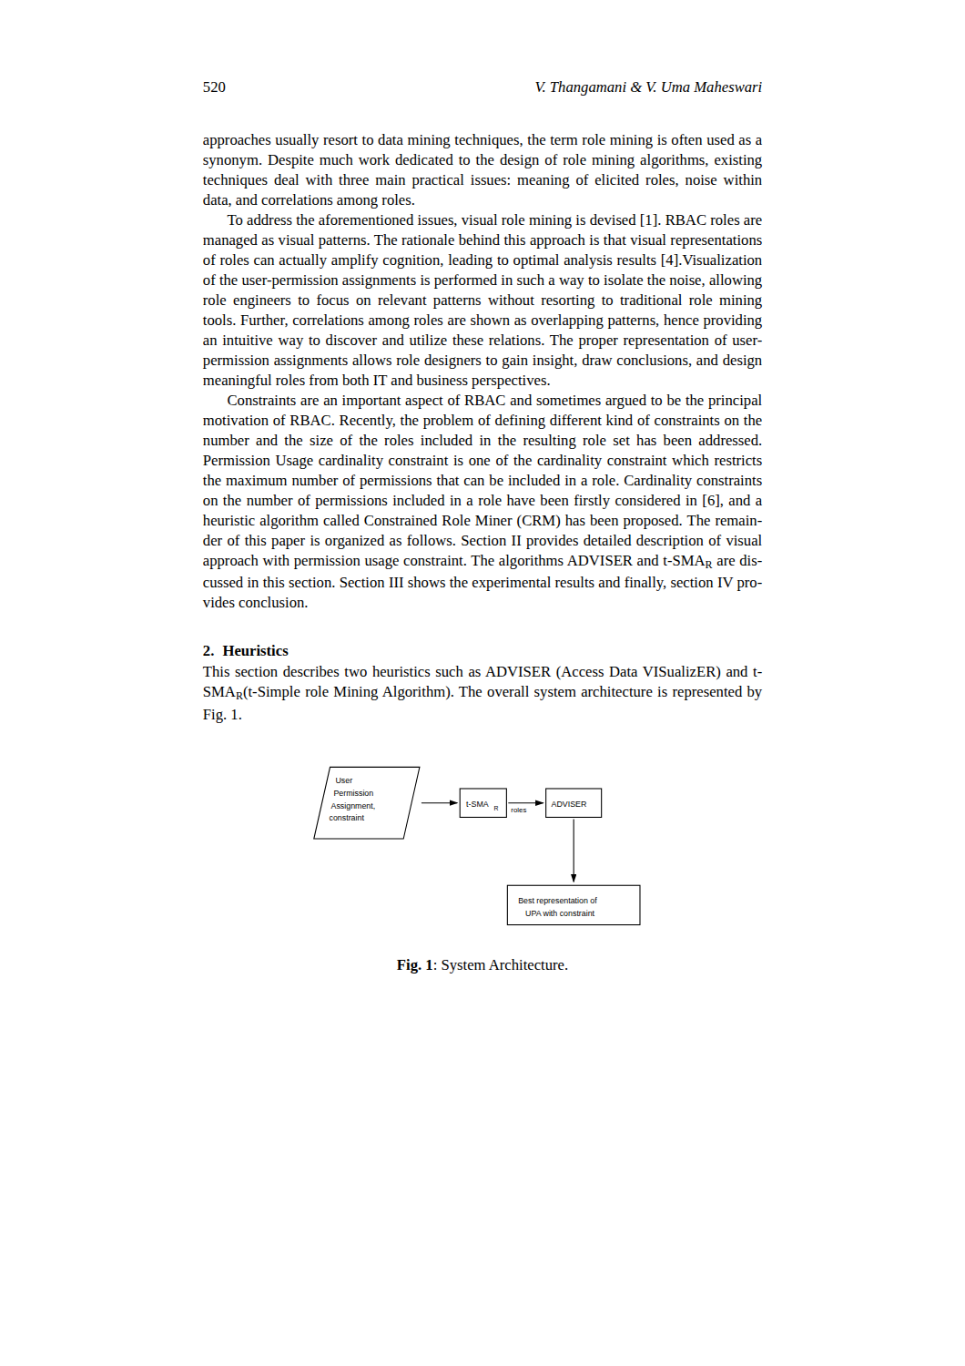520 V. Thangamani & V. Uma Maheswari
approaches usually resort to data mining techniques, the term role mining is often used as a synonym. Despite much work dedicated to the design of role mining algorithms, existing techniques deal with three main practical issues: meaning of elicited roles, noise within data, and correlations among roles.
To address the aforementioned issues, visual role mining is devised [1]. RBAC roles are managed as visual patterns. The rationale behind this approach is that visual representations of roles can actually amplify cognition, leading to optimal analysis results [4].Visualization of the user-permission assignments is performed in such a way to isolate the noise, allowing role engineers to focus on relevant patterns without resorting to traditional role mining tools. Further, correlations among roles are shown as overlapping patterns, hence providing an intuitive way to discover and utilize these relations. The proper representation of user-permission assignments allows role designers to gain insight, draw conclusions, and design meaningful roles from both IT and business perspectives.
Constraints are an important aspect of RBAC and sometimes argued to be the principal motivation of RBAC. Recently, the problem of defining different kind of constraints on the number and the size of the roles included in the resulting role set has been addressed. Permission Usage cardinality constraint is one of the cardinality constraint which restricts the maximum number of permissions that can be included in a role. Cardinality constraints on the number of permissions included in a role have been firstly considered in [6], and a heuristic algorithm called Constrained Role Miner (CRM) has been proposed. The remainder of this paper is organized as follows. Section II provides detailed description of visual approach with permission usage constraint. The algorithms ADVISER and t-SMAR are discussed in this section. Section III shows the experimental results and finally, section IV provides conclusion.
2. Heuristics
This section describes two heuristics such as ADVISER (Access Data VISualizER) and t-SMAR(t-Simple role Mining Algorithm). The overall system architecture is represented by Fig. 1.
User Permission Assignment, constraint t-SMA R roles ADVISER Best representation of UPA with constraint
Fig. 1: System Architecture.